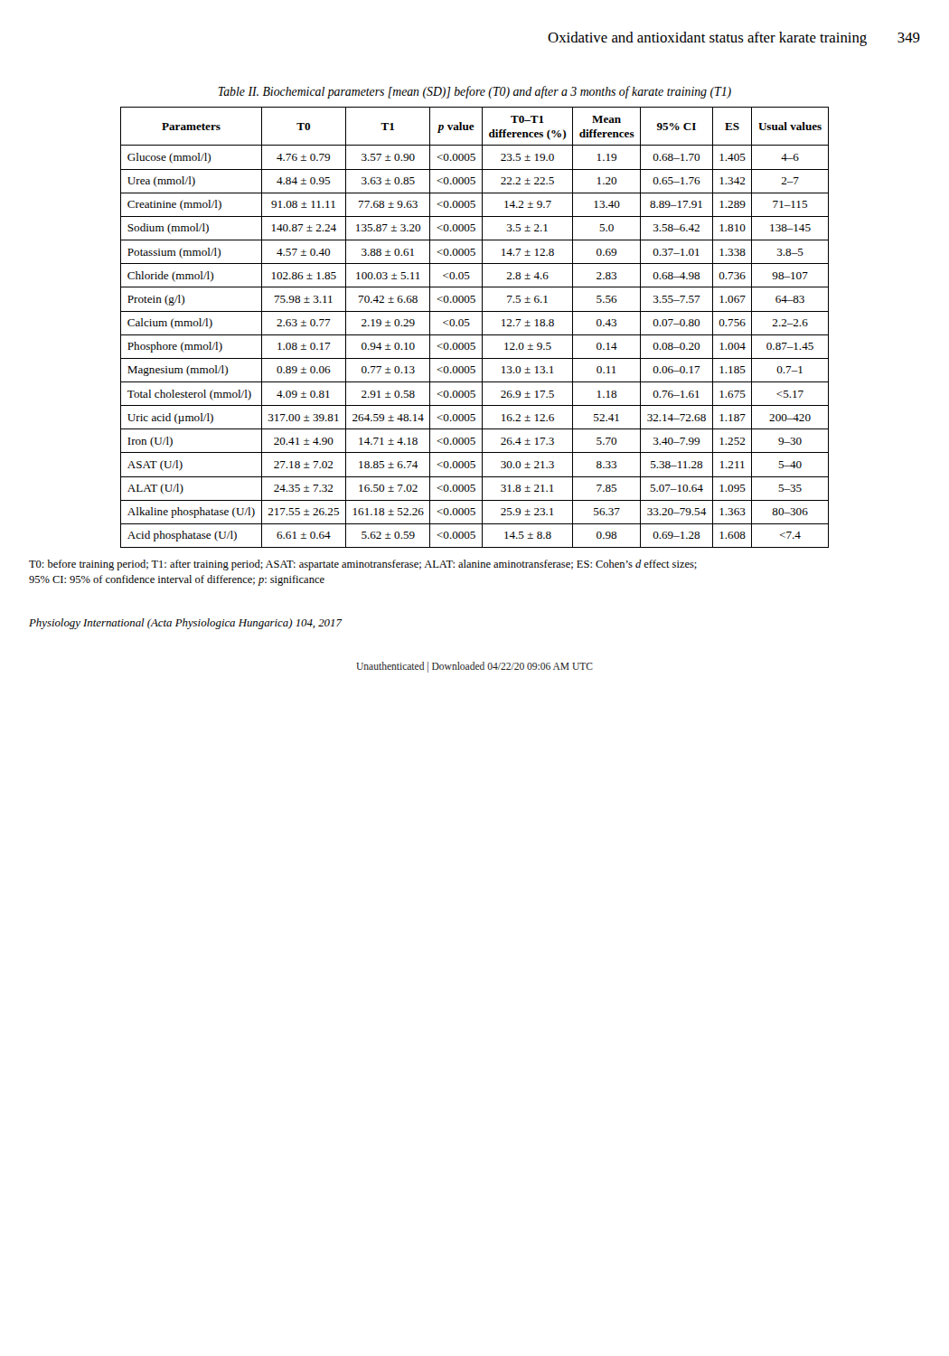Oxidative and antioxidant status after karate training 349
Table II. Biochemical parameters [mean (SD)] before (T0) and after a 3 months of karate training (T1)
| Parameters | T0 | T1 | p value | T0–T1 differences (%) | Mean differences | 95% CI | ES | Usual values |
| --- | --- | --- | --- | --- | --- | --- | --- | --- |
| Glucose (mmol/l) | 4.76 ± 0.79 | 3.57 ± 0.90 | <0.0005 | 23.5 ± 19.0 | 1.19 | 0.68–1.70 | 1.405 | 4–6 |
| Urea (mmol/l) | 4.84 ± 0.95 | 3.63 ± 0.85 | <0.0005 | 22.2 ± 22.5 | 1.20 | 0.65–1.76 | 1.342 | 2–7 |
| Creatinine (mmol/l) | 91.08 ± 11.11 | 77.68 ± 9.63 | <0.0005 | 14.2 ± 9.7 | 13.40 | 8.89–17.91 | 1.289 | 71–115 |
| Sodium (mmol/l) | 140.87 ± 2.24 | 135.87 ± 3.20 | <0.0005 | 3.5 ± 2.1 | 5.0 | 3.58–6.42 | 1.810 | 138–145 |
| Potassium (mmol/l) | 4.57 ± 0.40 | 3.88 ± 0.61 | <0.0005 | 14.7 ± 12.8 | 0.69 | 0.37–1.01 | 1.338 | 3.8–5 |
| Chloride (mmol/l) | 102.86 ± 1.85 | 100.03 ± 5.11 | <0.05 | 2.8 ± 4.6 | 2.83 | 0.68–4.98 | 0.736 | 98–107 |
| Protein (g/l) | 75.98 ± 3.11 | 70.42 ± 6.68 | <0.0005 | 7.5 ± 6.1 | 5.56 | 3.55–7.57 | 1.067 | 64–83 |
| Calcium (mmol/l) | 2.63 ± 0.77 | 2.19 ± 0.29 | <0.05 | 12.7 ± 18.8 | 0.43 | 0.07–0.80 | 0.756 | 2.2–2.6 |
| Phosphore (mmol/l) | 1.08 ± 0.17 | 0.94 ± 0.10 | <0.0005 | 12.0 ± 9.5 | 0.14 | 0.08–0.20 | 1.004 | 0.87–1.45 |
| Magnesium (mmol/l) | 0.89 ± 0.06 | 0.77 ± 0.13 | <0.0005 | 13.0 ± 13.1 | 0.11 | 0.06–0.17 | 1.185 | 0.7–1 |
| Total cholesterol (mmol/l) | 4.09 ± 0.81 | 2.91 ± 0.58 | <0.0005 | 26.9 ± 17.5 | 1.18 | 0.76–1.61 | 1.675 | <5.17 |
| Uric acid (µmol/l) | 317.00 ± 39.81 | 264.59 ± 48.14 | <0.0005 | 16.2 ± 12.6 | 52.41 | 32.14–72.68 | 1.187 | 200–420 |
| Iron (U/l) | 20.41 ± 4.90 | 14.71 ± 4.18 | <0.0005 | 26.4 ± 17.3 | 5.70 | 3.40–7.99 | 1.252 | 9–30 |
| ASAT (U/l) | 27.18 ± 7.02 | 18.85 ± 6.74 | <0.0005 | 30.0 ± 21.3 | 8.33 | 5.38–11.28 | 1.211 | 5–40 |
| ALAT (U/l) | 24.35 ± 7.32 | 16.50 ± 7.02 | <0.0005 | 31.8 ± 21.1 | 7.85 | 5.07–10.64 | 1.095 | 5–35 |
| Alkaline phosphatase (U/l) | 217.55 ± 26.25 | 161.18 ± 52.26 | <0.0005 | 25.9 ± 23.1 | 56.37 | 33.20–79.54 | 1.363 | 80–306 |
| Acid phosphatase (U/l) | 6.61 ± 0.64 | 5.62 ± 0.59 | <0.0005 | 14.5 ± 8.8 | 0.98 | 0.69–1.28 | 1.608 | <7.4 |
T0: before training period; T1: after training period; ASAT: aspartate aminotransferase; ALAT: alanine aminotransferase; ES: Cohen’s d effect sizes; 95% CI: 95% of confidence interval of difference; p: significance
Physiology International (Acta Physiologica Hungarica) 104, 2017
Unauthenticated | Downloaded 04/22/20 09:06 AM UTC